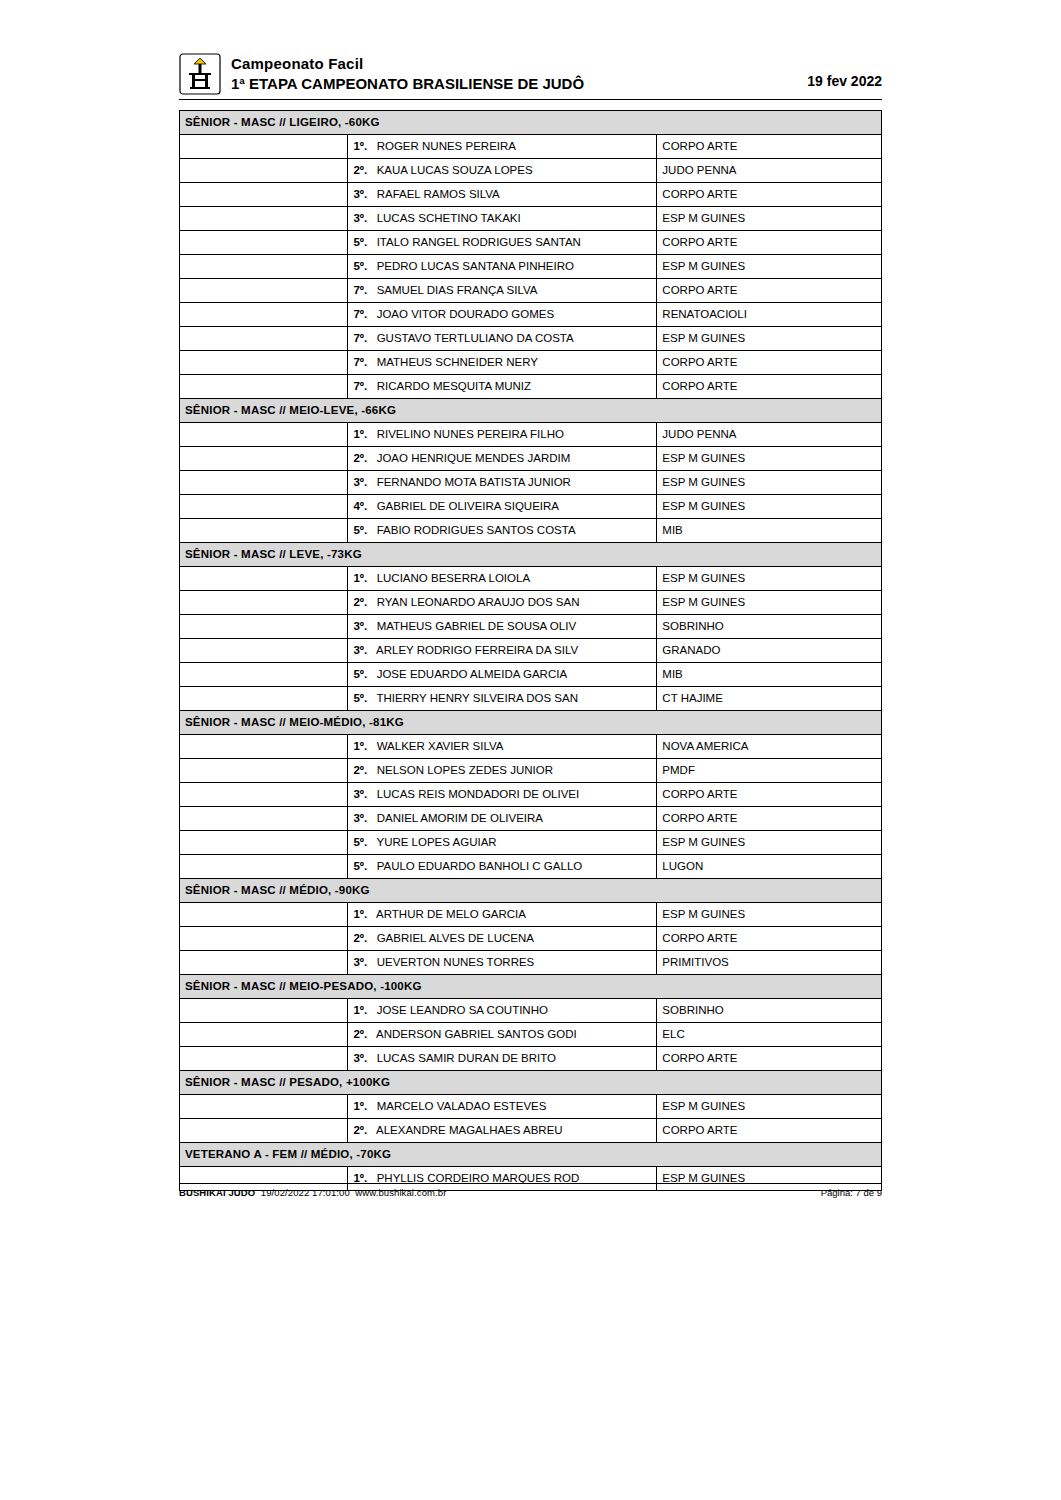Campeonato Facil
1ª ETAPA CAMPEONATO BRASILIENSE DE JUDÔ
19 fev 2022
| SÊNIOR - MASC // LIGEIRO, -60KG |
| | 1º. ROGER NUNES PEREIRA | CORPO ARTE |
| | 2º. KAUA LUCAS SOUZA LOPES | JUDO PENNA |
| | 3º. RAFAEL RAMOS SILVA | CORPO ARTE |
| | 3º. LUCAS SCHETINO TAKAKI | ESP M GUINES |
| | 5º. ITALO RANGEL RODRIGUES SANTAN | CORPO ARTE |
| | 5º. PEDRO LUCAS SANTANA PINHEIRO | ESP M GUINES |
| | 7º. SAMUEL DIAS FRANÇA SILVA | CORPO ARTE |
| | 7º. JOAO VITOR DOURADO GOMES | RENATOACIOLI |
| | 7º. GUSTAVO TERTLULIANO DA COSTA | ESP M GUINES |
| | 7º. MATHEUS SCHNEIDER NERY | CORPO ARTE |
| | 7º. RICARDO MESQUITA MUNIZ | CORPO ARTE |
| SÊNIOR - MASC // MEIO-LEVE, -66KG |
| | 1º. RIVELINO NUNES PEREIRA FILHO | JUDO PENNA |
| | 2º. JOAO HENRIQUE MENDES JARDIM | ESP M GUINES |
| | 3º. FERNANDO MOTA BATISTA JUNIOR | ESP M GUINES |
| | 4º. GABRIEL DE OLIVEIRA SIQUEIRA | ESP M GUINES |
| | 5º. FABIO RODRIGUES SANTOS COSTA | MIB |
| SÊNIOR - MASC // LEVE, -73KG |
| | 1º. LUCIANO BESERRA LOIOLA | ESP M GUINES |
| | 2º. RYAN LEONARDO ARAUJO DOS SAN | ESP M GUINES |
| | 3º. MATHEUS GABRIEL DE SOUSA OLIV | SOBRINHO |
| | 3º. ARLEY RODRIGO FERREIRA DA SILV | GRANADO |
| | 5º. JOSE EDUARDO ALMEIDA GARCIA | MIB |
| | 5º. THIERRY HENRY SILVEIRA DOS SAN | CT HAJIME |
| SÊNIOR - MASC // MEIO-MÉDIO, -81KG |
| | 1º. WALKER XAVIER SILVA | NOVA AMERICA |
| | 2º. NELSON LOPES ZEDES JUNIOR | PMDF |
| | 3º. LUCAS REIS MONDADORI DE OLIVEI | CORPO ARTE |
| | 3º. DANIEL AMORIM DE OLIVEIRA | CORPO ARTE |
| | 5º. YURE LOPES AGUIAR | ESP M GUINES |
| | 5º. PAULO EDUARDO BANHOLI C GALLO | LUGON |
| SÊNIOR - MASC // MÉDIO, -90KG |
| | 1º. ARTHUR DE MELO GARCIA | ESP M GUINES |
| | 2º. GABRIEL ALVES DE LUCENA | CORPO ARTE |
| | 3º. UEVERTON NUNES TORRES | PRIMITIVOS |
| SÊNIOR - MASC // MEIO-PESADO, -100KG |
| | 1º. JOSE LEANDRO SA COUTINHO | SOBRINHO |
| | 2º. ANDERSON GABRIEL SANTOS GODI | ELC |
| | 3º. LUCAS SAMIR DURAN DE BRITO | CORPO ARTE |
| SÊNIOR - MASC // PESADO, +100KG |
| | 1º. MARCELO VALADAO ESTEVES | ESP M GUINES |
| | 2º. ALEXANDRE MAGALHAES ABREU | CORPO ARTE |
| VETERANO A - FEM // MÉDIO, -70KG |
| | 1º. PHYLLIS CORDEIRO MARQUES ROD | ESP M GUINES |
BUSHIKAI JUDO 19/02/2022 17:01:00 www.bushikai.com.br
Página: 7 de 9